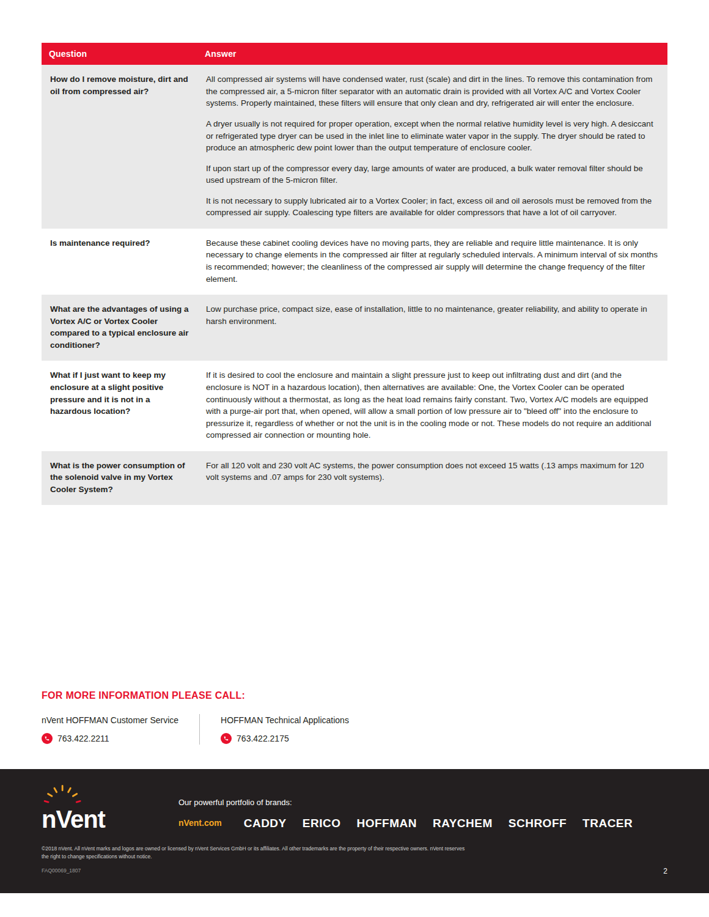| Question | Answer |
| --- | --- |
| How do I remove moisture, dirt and oil from compressed air? | All compressed air systems will have condensed water, rust (scale) and dirt in the lines. To remove this contamination from the compressed air, a 5-micron filter separator with an automatic drain is provided with all Vortex A/C and Vortex Cooler systems. Properly maintained, these filters will ensure that only clean and dry, refrigerated air will enter the enclosure. A dryer usually is not required for proper operation, except when the normal relative humidity level is very high. A desiccant or refrigerated type dryer can be used in the inlet line to eliminate water vapor in the supply. The dryer should be rated to produce an atmospheric dew point lower than the output temperature of enclosure cooler. If upon start up of the compressor every day, large amounts of water are produced, a bulk water removal filter should be used upstream of the 5-micron filter. It is not necessary to supply lubricated air to a Vortex Cooler; in fact, excess oil and oil aerosols must be removed from the compressed air supply. Coalescing type filters are available for older compressors that have a lot of oil carryover. |
| Is maintenance required? | Because these cabinet cooling devices have no moving parts, they are reliable and require little maintenance. It is only necessary to change elements in the compressed air filter at regularly scheduled intervals. A minimum interval of six months is recommended; however; the cleanliness of the compressed air supply will determine the change frequency of the filter element. |
| What are the advantages of using a Vortex A/C or Vortex Cooler compared to a typical enclosure air conditioner? | Low purchase price, compact size, ease of installation, little to no maintenance, greater reliability, and ability to operate in harsh environment. |
| What if I just want to keep my enclosure at a slight positive pressure and it is not in a hazardous location? | If it is desired to cool the enclosure and maintain a slight pressure just to keep out infiltrating dust and dirt (and the enclosure is NOT in a hazardous location), then alternatives are available: One, the Vortex Cooler can be operated continuously without a thermostat, as long as the heat load remains fairly constant. Two, Vortex A/C models are equipped with a purge-air port that, when opened, will allow a small portion of low pressure air to "bleed off" into the enclosure to pressurize it, regardless of whether or not the unit is in the cooling mode or not. These models do not require an additional compressed air connection or mounting hole. |
| What is the power consumption of the solenoid valve in my Vortex Cooler System? | For all 120 volt and 230 volt AC systems, the power consumption does not exceed 15 watts (.13 amps maximum for 120 volt systems and .07 amps for 230 volt systems). |
FOR MORE INFORMATION PLEASE CALL:
nVent HOFFMAN Customer Service
763.422.2211
HOFFMAN Technical Applications
763.422.2175
nVent
Our powerful portfolio of brands:
nVent.com CADDY ERICO HOFFMAN RAYCHEM SCHROFF TRACER
©2018 nVent. All nVent marks and logos are owned or licensed by nVent Services GmbH or its affiliates. All other trademarks are the property of their respective owners. nVent reserves the right to change specifications without notice.
FAQ00069_1807
2